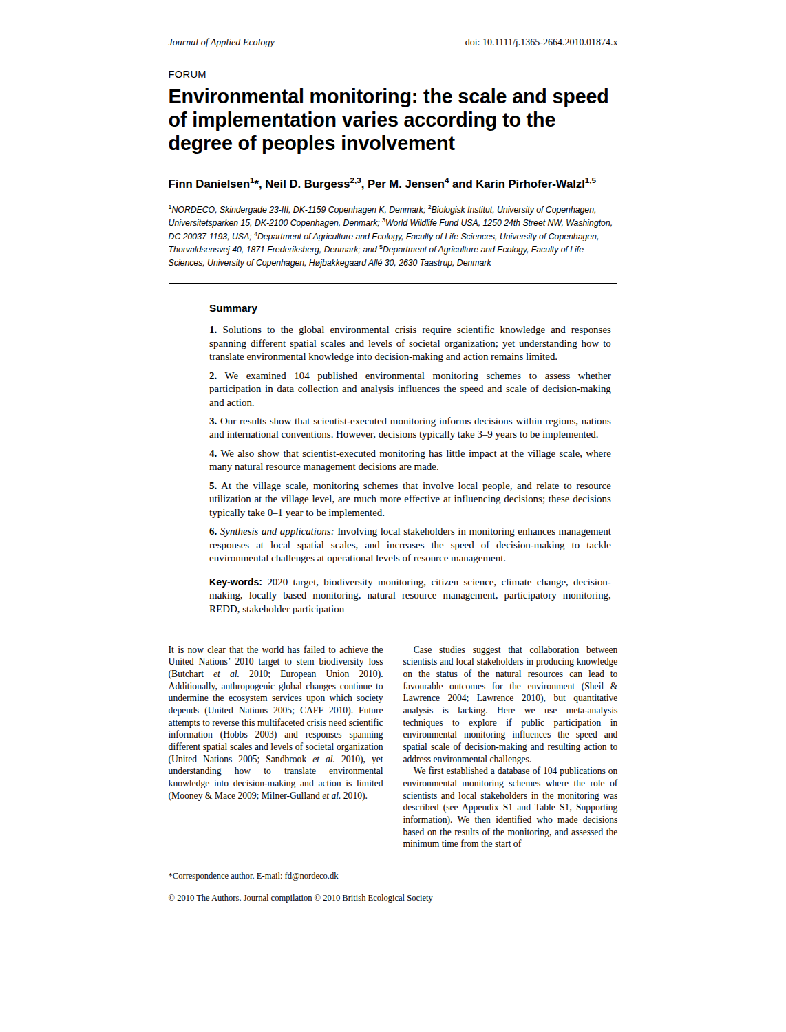Journal of Applied Ecology doi: 10.1111/j.1365-2664.2010.01874.x
FORUM
Environmental monitoring: the scale and speed of implementation varies according to the degree of peoples involvement
Finn Danielsen1*, Neil D. Burgess2,3, Per M. Jensen4 and Karin Pirhofer-Walzl1,5
1NORDECO, Skindergade 23-III, DK-1159 Copenhagen K, Denmark; 2Biologisk Institut, University of Copenhagen, Universitetsparken 15, DK-2100 Copenhagen, Denmark; 3World Wildlife Fund USA, 1250 24th Street NW, Washington, DC 20037-1193, USA; 4Department of Agriculture and Ecology, Faculty of Life Sciences, University of Copenhagen, Thorvaldsensvej 40, 1871 Frederiksberg, Denmark; and 5Department of Agriculture and Ecology, Faculty of Life Sciences, University of Copenhagen, Højbakkegaard Allé 30, 2630 Taastrup, Denmark
Summary
1. Solutions to the global environmental crisis require scientific knowledge and responses spanning different spatial scales and levels of societal organization; yet understanding how to translate environmental knowledge into decision-making and action remains limited.
2. We examined 104 published environmental monitoring schemes to assess whether participation in data collection and analysis influences the speed and scale of decision-making and action.
3. Our results show that scientist-executed monitoring informs decisions within regions, nations and international conventions. However, decisions typically take 3–9 years to be implemented.
4. We also show that scientist-executed monitoring has little impact at the village scale, where many natural resource management decisions are made.
5. At the village scale, monitoring schemes that involve local people, and relate to resource utilization at the village level, are much more effective at influencing decisions; these decisions typically take 0–1 year to be implemented.
6. Synthesis and applications: Involving local stakeholders in monitoring enhances management responses at local spatial scales, and increases the speed of decision-making to tackle environmental challenges at operational levels of resource management.
Key-words: 2020 target, biodiversity monitoring, citizen science, climate change, decision-making, locally based monitoring, natural resource management, participatory monitoring, REDD, stakeholder participation
It is now clear that the world has failed to achieve the United Nations’ 2010 target to stem biodiversity loss (Butchart et al. 2010; European Union 2010). Additionally, anthropogenic global changes continue to undermine the ecosystem services upon which society depends (United Nations 2005; CAFF 2010). Future attempts to reverse this multifaceted crisis need scientific information (Hobbs 2003) and responses spanning different spatial scales and levels of societal organization (United Nations 2005; Sandbrook et al. 2010), yet understanding how to translate environmental knowledge into decision-making and action is limited (Mooney & Mace 2009; Milner-Gulland et al. 2010).
Case studies suggest that collaboration between scientists and local stakeholders in producing knowledge on the status of the natural resources can lead to favourable outcomes for the environment (Sheil & Lawrence 2004; Lawrence 2010), but quantitative analysis is lacking. Here we use meta-analysis techniques to explore if public participation in environmental monitoring influences the speed and spatial scale of decision-making and resulting action to address environmental challenges.
We first established a database of 104 publications on environmental monitoring schemes where the role of scientists and local stakeholders in the monitoring was described (see Appendix S1 and Table S1, Supporting information). We then identified who made decisions based on the results of the monitoring, and assessed the minimum time from the start of
*Correspondence author. E-mail: fd@nordeco.dk
© 2010 The Authors. Journal compilation © 2010 British Ecological Society